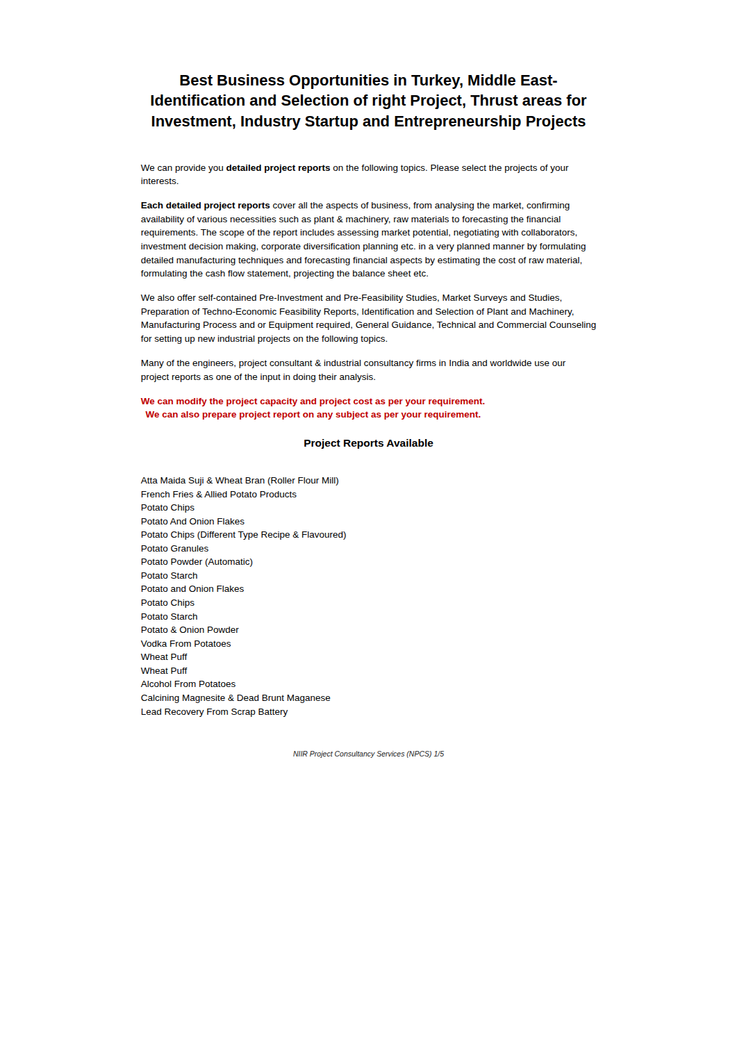Best Business Opportunities in Turkey, Middle East- Identification and Selection of right Project, Thrust areas for Investment, Industry Startup and Entrepreneurship Projects
We can provide you detailed project reports on the following topics. Please select the projects of your interests.
Each detailed project reports cover all the aspects of business, from analysing the market, confirming availability of various necessities such as plant & machinery, raw materials to forecasting the financial requirements. The scope of the report includes assessing market potential, negotiating with collaborators, investment decision making, corporate diversification planning etc. in a very planned manner by formulating detailed manufacturing techniques and forecasting financial aspects by estimating the cost of raw material, formulating the cash flow statement, projecting the balance sheet etc.
We also offer self-contained Pre-Investment and Pre-Feasibility Studies, Market Surveys and Studies, Preparation of Techno-Economic Feasibility Reports, Identification and Selection of Plant and Machinery, Manufacturing Process and or Equipment required, General Guidance, Technical and Commercial Counseling for setting up new industrial projects on the following topics.
Many of the engineers, project consultant & industrial consultancy firms in India and worldwide use our project reports as one of the input in doing their analysis.
We can modify the project capacity and project cost as per your requirement.We can also prepare project report on any subject as per your requirement.
Project Reports Available
Atta Maida Suji & Wheat Bran (Roller Flour Mill)
French Fries & Allied Potato Products
Potato Chips
Potato And Onion Flakes
Potato Chips (Different Type Recipe & Flavoured)
Potato Granules
Potato Powder (Automatic)
Potato Starch
Potato and Onion Flakes
Potato Chips
Potato Starch
Potato & Onion Powder
Vodka From Potatoes
Wheat Puff
Wheat Puff
Alcohol From Potatoes
Calcining Magnesite & Dead Brunt Maganese
Lead Recovery From Scrap Battery
NIIR Project Consultancy Services (NPCS) 1/5